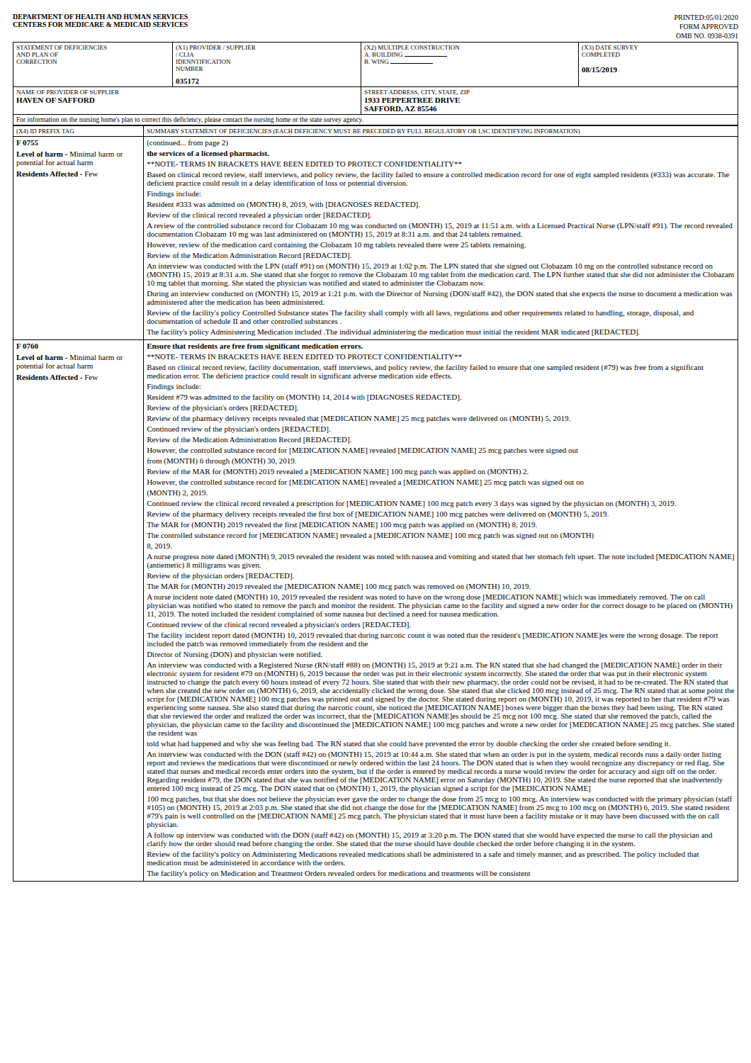| DEPARTMENT OF HEALTH AND HUMAN SERVICES CENTERS FOR MEDICARE & MEDICAID SERVICES | PRINTED:05/01/2020 FORM APPROVED OMB NO. 0938-0391 |
| STATEMENT OF DEFICIENCIES AND PLAN OF CORRECTION | (X1) PROVIDER / SUPPLIER / CLIA IDENNTIFICATION NUMBER 035172 | (X2) MULTIPLE CONSTRUCTION A. BUILDING B. WING | (X3) DATE SURVEY COMPLETED 08/15/2019 |
| NAME OF PROVIDER OF SUPPLIER HAVEN OF SAFFORD | STREET ADDRESS, CITY, STATE, ZIP 1933 PEPPERTREE DRIVE SAFFORD, AZ 85546 |
For information on the nursing home's plan to correct this deficiency, please contact the nursing home or the state survey agency.
| (X4) ID PREFIX TAG | SUMMARY STATEMENT OF DEFICIENCIES (EACH DEFICIENCY MUST BE PRECEDED BY FULL REGULATORY OR LSC IDENTIFYING INFORMATION) |
| --- | --- |
| F 0755 Level of harm - Minimal harm or potential for actual harm Residents Affected - Few | (continued... from page 2) the services of a licensed pharmacist. **NOTE- TERMS IN BRACKETS HAVE BEEN EDITED TO PROTECT CONFIDENTIALITY** Based on clinical record review, staff interviews, and policy review, the facility failed to ensure a controlled medication record for one of eight sampled residents (#333) was accurate. The deficient practice could result in a delay identification of loss or potential diversion. Findings include: Resident #333 was admitted on (MONTH) 8, 2019, with [DIAGNOSES REDACTED]. Review of the clinical record revealed a physician order [REDACTED]. A review of the controlled substance record for Clobazam 10 mg was conducted on (MONTH) 15, 2019 at 11:51 a.m. with a Licensed Practical Nurse (LPN/staff #91). The record revealed documentation Clobazam 10 mg was last administered on (MONTH) 15, 2019 at 8:31 a.m. and that 24 tablets remained. However, review of the medication card containing the Clobazam 10 mg tablets revealed there were 25 tablets remaining. Review of the Medication Administration Record [REDACTED]. An interview was conducted with the LPN (staff #91) on (MONTH) 15, 2019 at 1:02 p.m. The LPN stated that she signed out Clobazam 10 mg on the controlled substance record on (MONTH) 15, 2019 at 8:31 a.m. She stated that she forgot to remove the Clobazam 10 mg tablet from the medication card. The LPN further stated that she did not administer the Clobazam 10 mg tablet that morning. She stated the physician was notified and stated to administer the Clobazam now. During an interview conducted on (MONTH) 15, 2019 at 1:21 p.m. with the Director of Nursing (DON/staff #42), the DON stated that she expects the nurse to document a medication was administered after the medication has been administered. Review of the facility's policy Controlled Substance states The facility shall comply with all laws, regulations and other requirements related to handling, storage, disposal, and documentation of schedule II and other controlled substances . The facility's policy Administering Medication included .The individual administering the medication must initial the resident MAR indicated [REDACTED]. |
| F 0760 Level of harm - Minimal harm or potential for actual harm Residents Affected - Few | Ensure that residents are free from significant medication errors. **NOTE- TERMS IN BRACKETS HAVE BEEN EDITED TO PROTECT CONFIDENTIALITY** Based on clinical record review, facility documentation, staff interviews, and policy review, the facility failed to ensure that one sampled resident (#79) was free from a significant medication error. The deficient practice could result in significant adverse medication side effects. Findings include: Resident #79 was admitted to the facility on (MONTH) 14, 2014 with [DIAGNOSES REDACTED]. Review of the physician's orders [REDACTED]. Review of the pharmacy delivery receipts revealed that [MEDICATION NAME] 25 mcg patches were delivered on (MONTH) 5, 2019. Continued review of the physician's orders [REDACTED]. Review of the Medication Administration Record [REDACTED]. However, the controlled substance record for [MEDICATION NAME] revealed [MEDICATION NAME] 25 mcg patches were signed out from (MONTH) 6 through (MONTH) 30, 2019. Review of the MAR for (MONTH) 2019 revealed a [MEDICATION NAME] 100 mcg patch was applied on (MONTH) 2. However, the controlled substance record for [MEDICATION NAME] revealed a [MEDICATION NAME] 25 mcg patch was signed out on (MONTH) 2, 2019. Continued review the clinical record revealed a prescription for [MEDICATION NAME] 100 mcg patch every 3 days was signed by the physician on (MONTH) 3, 2019. Review of the pharmacy delivery receipts revealed the first box of [MEDICATION NAME] 100 mcg patches were delivered on (MONTH) 5, 2019. The MAR for (MONTH) 2019 revealed the first [MEDICATION NAME] 100 mcg patch was applied on (MONTH) 8, 2019. The controlled substance record for [MEDICATION NAME] revealed a [MEDICATION NAME] 100 mcg patch was signed out on (MONTH) 8, 2019. A nurse progress note dated (MONTH) 9, 2019 revealed the resident was noted with nausea and vomiting and stated that her stomach felt upset. The note included [MEDICATION NAME] (antiemetic) 8 milligrams was given. Review of the physician orders [REDACTED]. The MAR for (MONTH) 2019 revealed the [MEDICATION NAME] 100 mcg patch was removed on (MONTH) 10, 2019. A nurse incident note dated (MONTH) 10, 2019 revealed the resident was noted to have on the wrong dose [MEDICATION NAME] which was immediately removed. The on call physician was notified who stated to remove the patch and monitor the resident. The physician came to the facility and signed a new order for the correct dosage to be placed on (MONTH) 11, 2019. The noted included the resident complained of some nausea but declined a need for nausea medication. Continued review of the clinical record revealed a physician's orders [REDACTED]. The facility incident report dated (MONTH) 10, 2019 revealed that during narcotic count it was noted that the resident's [MEDICATION NAME]es were the wrong dosage. The report included the patch was removed immediately from the resident and the Director of Nursing (DON) and physician were notified. An interview was conducted with a Registered Nurse (RN/staff #88) on (MONTH) 15, 2019 at 9:21 a.m. The RN stated that she had changed the [MEDICATION NAME] order in their electronic system for resident #79 on (MONTH) 6, 2019 because the order was put in their electronic system incorrectly. She stated the order that was put in their electronic system instructed to change the patch every 60 hours instead of every 72 hours. She stated that with their new pharmacy, the order could not be revised, it had to be re-created. The RN stated that when she created the new order on (MONTH) 6, 2019, she accidentally clicked the wrong dose. She stated that she clicked 100 mcg instead of 25 mcg. The RN stated that at some point the script for [MEDICATION NAME] 100 mcg patches was printed out and signed by the doctor. She stated during report on (MONTH) 10, 2019, it was reported to her that resident #79 was experiencing some nausea. She also stated that during the narcotic count, she noticed the [MEDICATION NAME] boxes were bigger than the boxes they had been using. The RN stated that she reviewed the order and realized the order was incorrect, that the [MEDICATION NAME]es should be 25 mcg not 100 mcg. She stated that she removed the patch, called the physician, the physician came to the facility and discontinued the [MEDICATION NAME] 100 mcg patches and wrote a new order for [MEDICATION NAME] 25 mcg patches. She stated the resident was told what had happened and why she was feeling bad. The RN stated that she could have prevented the error by double checking the order she created before sending it. An interview was conducted with the DON (staff #42) on (MONTH) 15, 2019 at 10:44 a.m. She stated that when an order is put in the system, medical records runs a daily order listing report and reviews the medications that were discontinued or newly ordered within the last 24 hours. The DON stated that is when they would recognize any discrepancy or red flag. She stated that nurses and medical records enter orders into the system, but if the order is entered by medical records a nurse would review the order for accuracy and sign off on the order. Regarding resident #79, the DON stated that she was notified of the [MEDICATION NAME] error on Saturday (MONTH) 10, 2019. She stated the nurse reported that she inadvertently entered 100 mcg instead of 25 mcg. The DON stated that on (MONTH) 1, 2019, the physician signed a script for the [MEDICATION NAME] 100 mcg patches, but that she does not believe the physician ever gave the order to change the dose from 25 mcg to 100 mcg. An interview was conducted with the primary physician (staff #105) on (MONTH) 15, 2019 at 2:03 p.m. She stated that she did not change the dose for the [MEDICATION NAME] from 25 mcg to 100 mcg on (MONTH) 6, 2019. She stated resident #79's pain is well controlled on the [MEDICATION NAME] 25 mcg patch. The physician stated that it must have been a facility mistake or it may have been discussed with the on call physician. A follow up interview was conducted with the DON (staff #42) on (MONTH) 15, 2019 at 3:20 p.m. The DON stated that she would have expected the nurse to call the physician and clarify how the order should read before changing the order. She stated that the nurse should have double checked the order before changing it in the system. Review of the facility's policy on Administering Medications revealed medications shall be administered in a safe and timely manner, and as prescribed. The policy included that medication must be administered in accordance with the orders. The facility's policy on Medication and Treatment Orders revealed orders for medications and treatments will be consistent |